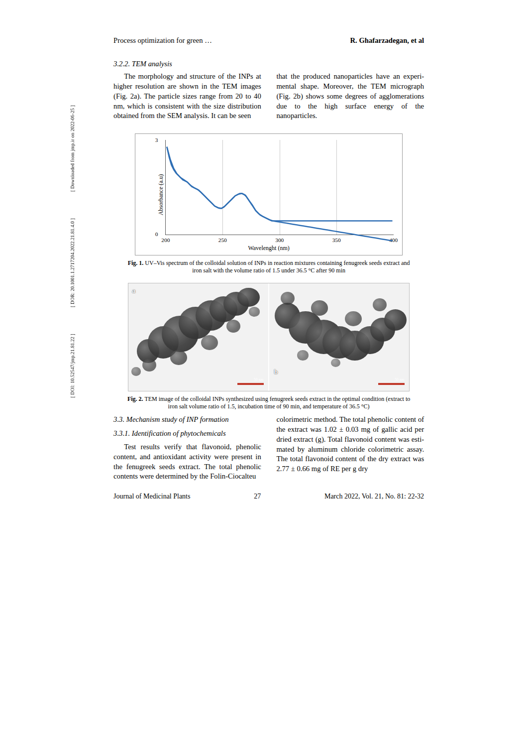[ Downloaded from jmp.ir on 2022-06-25 ]
[ DOR: 20.1001.1.2717204.2022.21.81.4.0 ]
[ DOI: 10.52547/jmp.21.81.22 ]
Process optimization for green …
R. Ghafarzadegan, et al
3.2.2. TEM analysis
The morphology and structure of the INPs at higher resolution are shown in the TEM images (Fig. 2a). The particle sizes range from 20 to 40 nm, which is consistent with the size distribution obtained from the SEM analysis. It can be seen
that the produced nanoparticles have an experimental shape. Moreover, the TEM micrograph (Fig. 2b) shows some degrees of agglomerations due to the high surface energy of the nanoparticles.
Absorbance (a.u)
3
0
200
250
300
350
400
Wavelenght (nm)
Fig. 1. UV–Vis spectrum of the colloidal solution of INPs in reaction mixtures containing fenugreek seeds extract and iron salt with the volume ratio of 1.5 under 36.5 °C after 90 min
a
50 nm
b
50 nm
Fig. 2. TEM image of the colloidal INPs synthesized using fenugreek seeds extract in the optimal condition (extract to iron salt volume ratio of 1.5, incubation time of 90 min, and temperature of 36.5 °C)
3.3. Mechanism study of INP formation
3.3.1. Identification of phytochemicals
Test results verify that flavonoid, phenolic content, and antioxidant activity were present in the fenugreek seeds extract. The total phenolic contents were determined by the Folin-Ciocalteu
colorimetric method. The total phenolic content of the extract was 1.02 ± 0.03 mg of gallic acid per dried extract (g). Total flavonoid content was estimated by aluminum chloride colorimetric assay. The total flavonoid content of the dry extract was 2.77 ± 0.66 mg of RE per g dry
Journal of Medicinal Plants
27
March 2022, Vol. 21, No. 81: 22-32